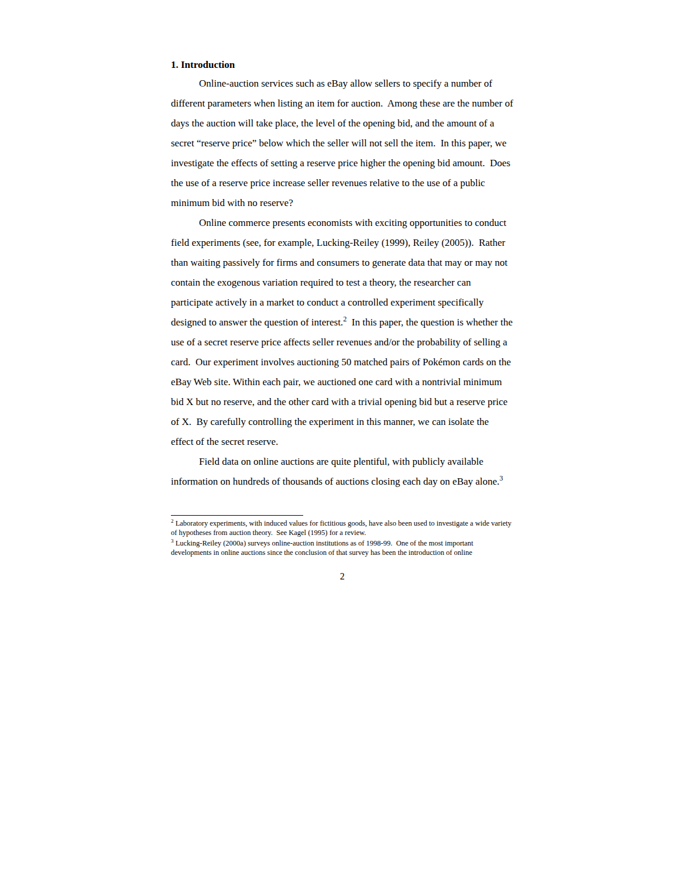1. Introduction
Online-auction services such as eBay allow sellers to specify a number of different parameters when listing an item for auction. Among these are the number of days the auction will take place, the level of the opening bid, and the amount of a secret “reserve price” below which the seller will not sell the item. In this paper, we investigate the effects of setting a reserve price higher the opening bid amount. Does the use of a reserve price increase seller revenues relative to the use of a public minimum bid with no reserve?
Online commerce presents economists with exciting opportunities to conduct field experiments (see, for example, Lucking-Reiley (1999), Reiley (2005)). Rather than waiting passively for firms and consumers to generate data that may or may not contain the exogenous variation required to test a theory, the researcher can participate actively in a market to conduct a controlled experiment specifically designed to answer the question of interest.2 In this paper, the question is whether the use of a secret reserve price affects seller revenues and/or the probability of selling a card. Our experiment involves auctioning 50 matched pairs of Pokémon cards on the eBay Web site. Within each pair, we auctioned one card with a nontrivial minimum bid X but no reserve, and the other card with a trivial opening bid but a reserve price of X. By carefully controlling the experiment in this manner, we can isolate the effect of the secret reserve.
Field data on online auctions are quite plentiful, with publicly available information on hundreds of thousands of auctions closing each day on eBay alone.3
2 Laboratory experiments, with induced values for fictitious goods, have also been used to investigate a wide variety of hypotheses from auction theory. See Kagel (1995) for a review.
3 Lucking-Reiley (2000a) surveys online-auction institutions as of 1998-99. One of the most important developments in online auctions since the conclusion of that survey has been the introduction of online
2